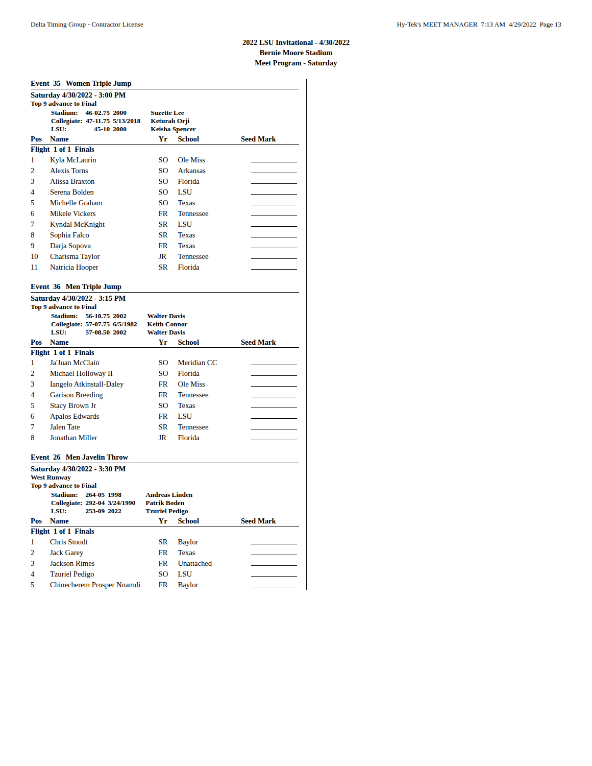Delta Timing Group - Contractor License
Hy-Tek's MEET MANAGER 7:13 AM 4/29/2022 Page 13
2022 LSU Invitational - 4/30/2022
Bernie Moore Stadium
Meet Program - Saturday
Event 35 Women Triple Jump
Saturday 4/30/2022 - 3:00 PM
Top 9 advance to Final
| Stadium: | 46-02.75 | 2000 | Suzette Lee |
| Collegiate: | 47-11.75 | 5/13/2018 | Keturah Orji |
| LSU: | 45-10 | 2000 | Keisha Spencer |
| Pos | Name | Yr | School | Seed Mark |
| --- | --- | --- | --- | --- |
| Flight 1 of 1 Finals |
| 1 | Kyla McLaurin | SO | Ole Miss | |
| 2 | Alexis Torns | SO | Arkansas | |
| 3 | Alissa Braxton | SO | Florida | |
| 4 | Serena Bolden | SO | LSU | |
| 5 | Michelle Graham | SO | Texas | |
| 6 | Mikele Vickers | FR | Tennessee | |
| 7 | Kyndal McKnight | SR | LSU | |
| 8 | Sophia Falco | SR | Texas | |
| 9 | Darja Sopova | FR | Texas | |
| 10 | Charisma Taylor | JR | Tennessee | |
| 11 | Natricia Hooper | SR | Florida | |
Event 36 Men Triple Jump
Saturday 4/30/2022 - 3:15 PM
Top 9 advance to Final
| Stadium: | 56-10.75 | 2002 | Walter Davis |
| Collegiate: | 57-07.75 | 6/5/1982 | Keith Connor |
| LSU: | 57-08.50 | 2002 | Walter Davis |
| Pos | Name | Yr | School | Seed Mark |
| --- | --- | --- | --- | --- |
| Flight 1 of 1 Finals |
| 1 | Ja'Juan McClain | SO | Meridian CC | |
| 2 | Michael Holloway II | SO | Florida | |
| 3 | Iangelo Atkinstall-Daley | FR | Ole Miss | |
| 4 | Garison Breeding | FR | Tennessee | |
| 5 | Stacy Brown Jr | SO | Texas | |
| 6 | Apalos Edwards | FR | LSU | |
| 7 | Jalen Tate | SR | Tennessee | |
| 8 | Jonathan Miller | JR | Florida | |
Event 26 Men Javelin Throw
Saturday 4/30/2022 - 3:30 PM
West Runway
Top 9 advance to Final
| Stadium: | 264-05 | 1998 | Andreas Linden |
| Collegiate: | 292-04 | 3/24/1990 | Patrik Boden |
| LSU: | 253-09 | 2022 | Tzuriel Pedigo |
| Pos | Name | Yr | School | Seed Mark |
| --- | --- | --- | --- | --- |
| Flight 1 of 1 Finals |
| 1 | Chris Stoudt | SR | Baylor | |
| 2 | Jack Garey | FR | Texas | |
| 3 | Jackson Rimes | FR | Unattached | |
| 4 | Tzuriel Pedigo | SO | LSU | |
| 5 | Chinecherem Prosper Nnamdi | FR | Baylor | |